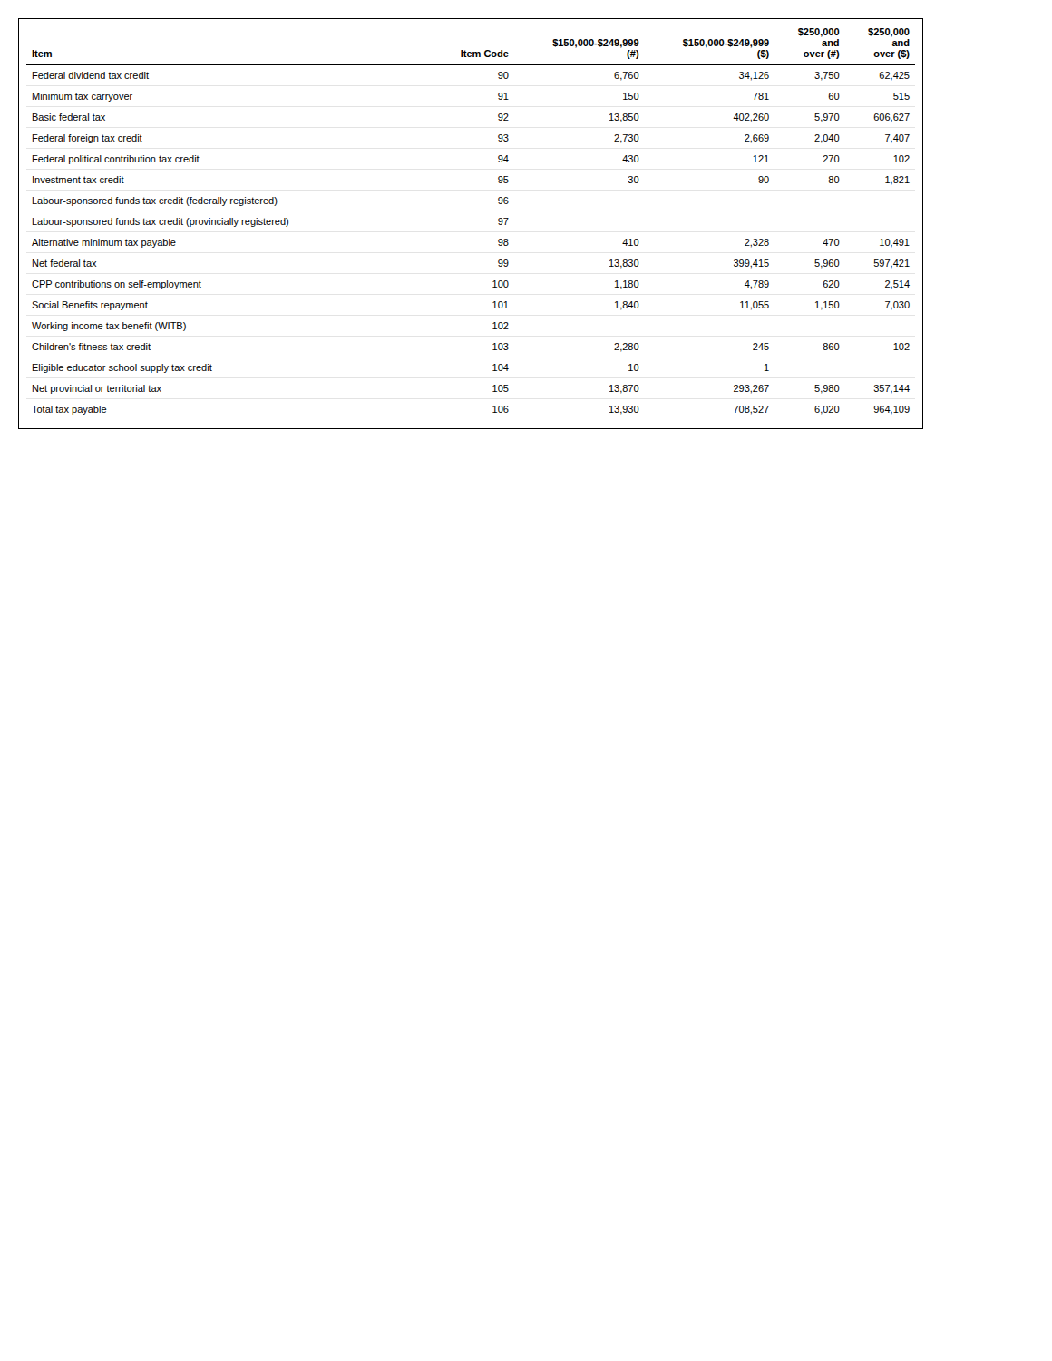| Item | Item Code | $150,000-$249,999 (#) | $150,000-$249,999 ($) | $250,000 and over (#) | $250,000 and over ($) |
| --- | --- | --- | --- | --- | --- |
| Federal dividend tax credit | 90 | 6,760 | 34,126 | 3,750 | 62,425 |
| Minimum tax carryover | 91 | 150 | 781 | 60 | 515 |
| Basic federal tax | 92 | 13,850 | 402,260 | 5,970 | 606,627 |
| Federal foreign tax credit | 93 | 2,730 | 2,669 | 2,040 | 7,407 |
| Federal political contribution tax credit | 94 | 430 | 121 | 270 | 102 |
| Investment tax credit | 95 | 30 | 90 | 80 | 1,821 |
| Labour-sponsored funds tax credit (federally registered) | 96 | | | | |
| Labour-sponsored funds tax credit (provincially registered) | 97 | | | | |
| Alternative minimum tax payable | 98 | 410 | 2,328 | 470 | 10,491 |
| Net federal tax | 99 | 13,830 | 399,415 | 5,960 | 597,421 |
| CPP contributions on self-employment | 100 | 1,180 | 4,789 | 620 | 2,514 |
| Social Benefits repayment | 101 | 1,840 | 11,055 | 1,150 | 7,030 |
| Working income tax benefit (WITB) | 102 | | | | |
| Children's fitness tax credit | 103 | 2,280 | 245 | 860 | 102 |
| Eligible educator school supply tax credit | 104 | 10 | 1 | | |
| Net provincial or territorial tax | 105 | 13,870 | 293,267 | 5,980 | 357,144 |
| Total tax payable | 106 | 13,930 | 708,527 | 6,020 | 964,109 |